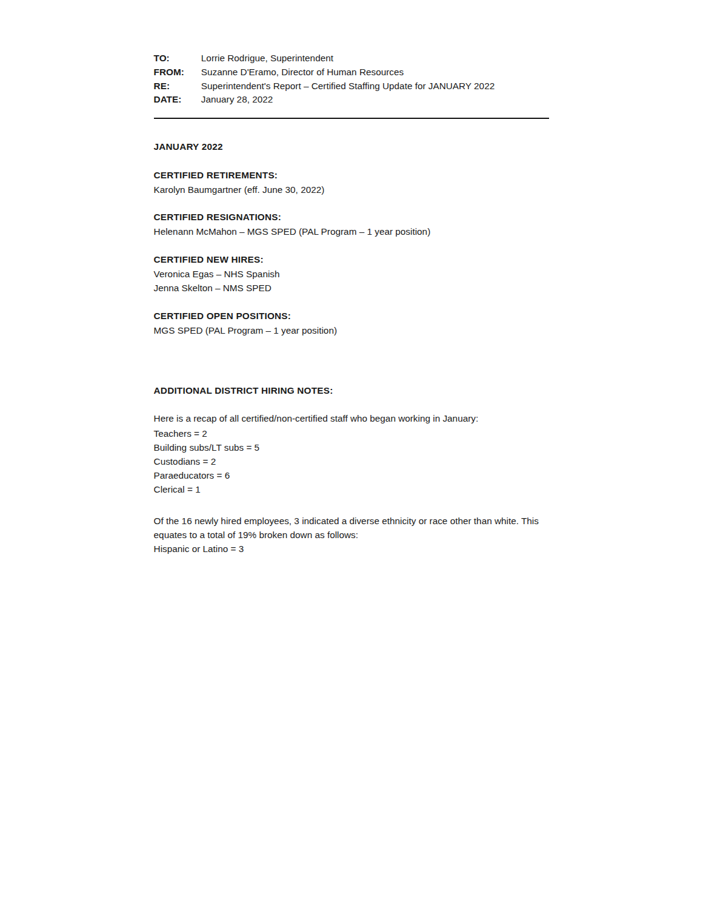| TO: | Lorrie Rodrigue, Superintendent |
| FROM: | Suzanne D'Eramo, Director of Human Resources |
| RE: | Superintendent's Report – Certified Staffing Update for JANUARY 2022 |
| DATE: | January 28, 2022 |
JANUARY 2022
CERTIFIED RETIREMENTS:
Karolyn Baumgartner (eff. June 30, 2022)
CERTIFIED RESIGNATIONS:
Helenann McMahon – MGS SPED (PAL Program – 1 year position)
CERTIFIED NEW HIRES:
Veronica Egas – NHS Spanish
Jenna Skelton – NMS SPED
CERTIFIED OPEN POSITIONS:
MGS SPED (PAL Program – 1 year position)
ADDITIONAL DISTRICT HIRING NOTES:
Here is a recap of all certified/non-certified staff who began working in January:
Teachers = 2
Building subs/LT subs = 5
Custodians = 2
Paraeducators = 6
Clerical = 1
Of the 16 newly hired employees, 3 indicated a diverse ethnicity or race other than white. This equates to a total of 19% broken down as follows:
Hispanic or Latino = 3